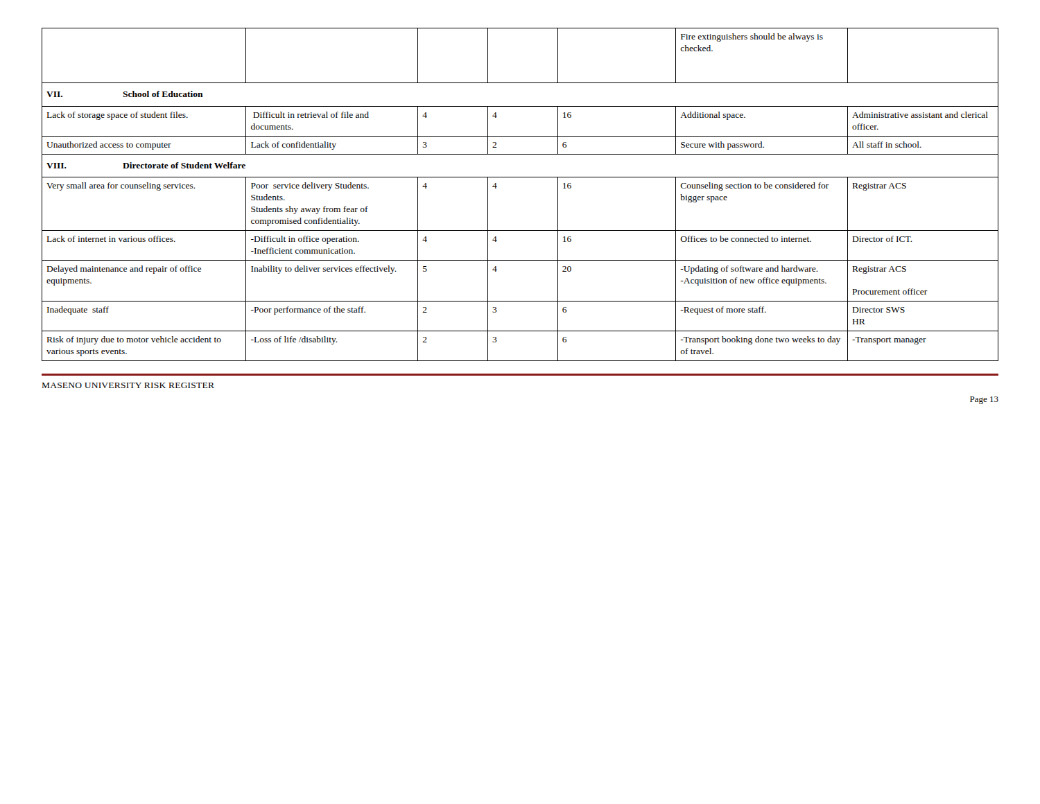| | | | | | Fire extinguishers should be always is checked. | |
| VII. School of Education |
| Lack of storage space of student files. | Difficult in retrieval of file and documents. | 4 | 4 | 16 | Additional space. | Administrative assistant and clerical officer. |
| Unauthorized access to computer | Lack of confidentiality | 3 | 2 | 6 | Secure with password. | All staff in school. |
| VIII. Directorate of Student Welfare |
| Very small area for counseling services. | Poor service delivery Students. Students. Students shy away from fear of compromised confidentiality. | 4 | 4 | 16 | Counseling section to be considered for bigger space | Registrar ACS |
| Lack of internet in various offices. | -Difficult in office operation. -Inefficient communication. | 4 | 4 | 16 | Offices to be connected to internet. | Director of ICT. |
| Delayed maintenance and repair of office equipments. | Inability to deliver services effectively. | 5 | 4 | 20 | -Updating of software and hardware. -Acquisition of new office equipments. | Registrar ACS Procurement officer |
| Inadequate staff | -Poor performance of the staff. | 2 | 3 | 6 | -Request of more staff. | Director SWS HR |
| Risk of injury due to motor vehicle accident to various sports events. | -Loss of life /disability. | 2 | 3 | 6 | -Transport booking done two weeks to day of travel. | -Transport manager |
MASENO UNIVERSITY RISK REGISTER
Page 13